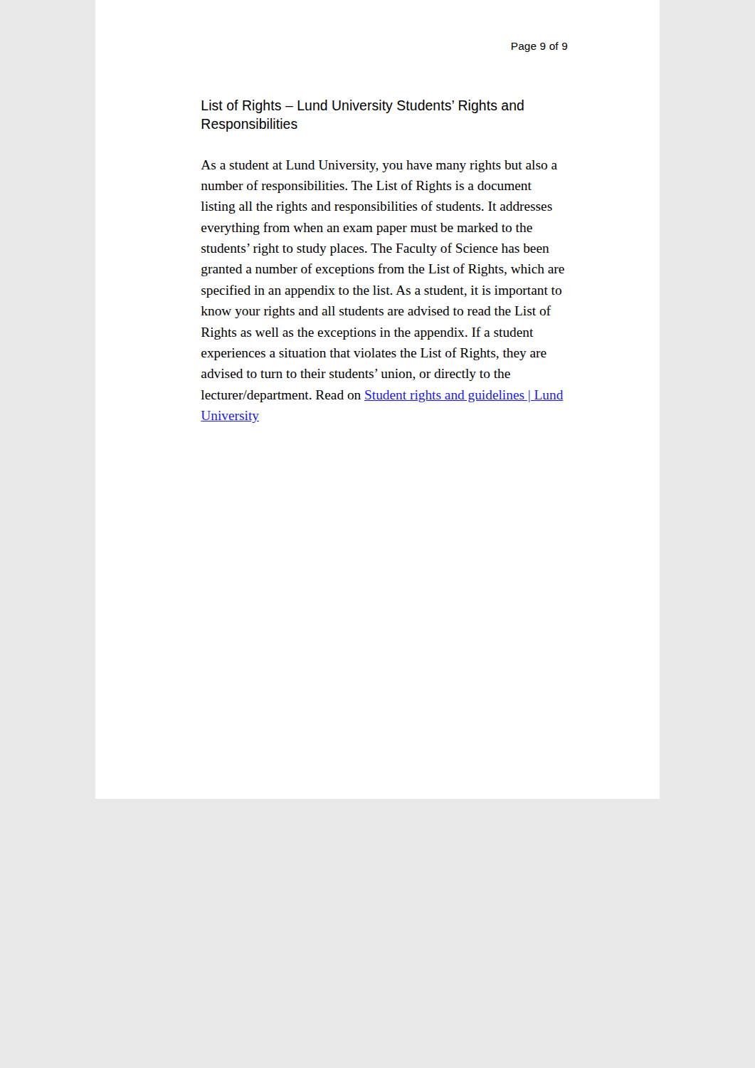Page 9 of 9
List of Rights – Lund University Students’ Rights and Responsibilities
As a student at Lund University, you have many rights but also a number of responsibilities. The List of Rights is a document listing all the rights and responsibilities of students. It addresses everything from when an exam paper must be marked to the students’ right to study places. The Faculty of Science has been granted a number of exceptions from the List of Rights, which are specified in an appendix to the list. As a student, it is important to know your rights and all students are advised to read the List of Rights as well as the exceptions in the appendix. If a student experiences a situation that violates the List of Rights, they are advised to turn to their students’ union, or directly to the lecturer/department. Read on Student rights and guidelines | Lund University